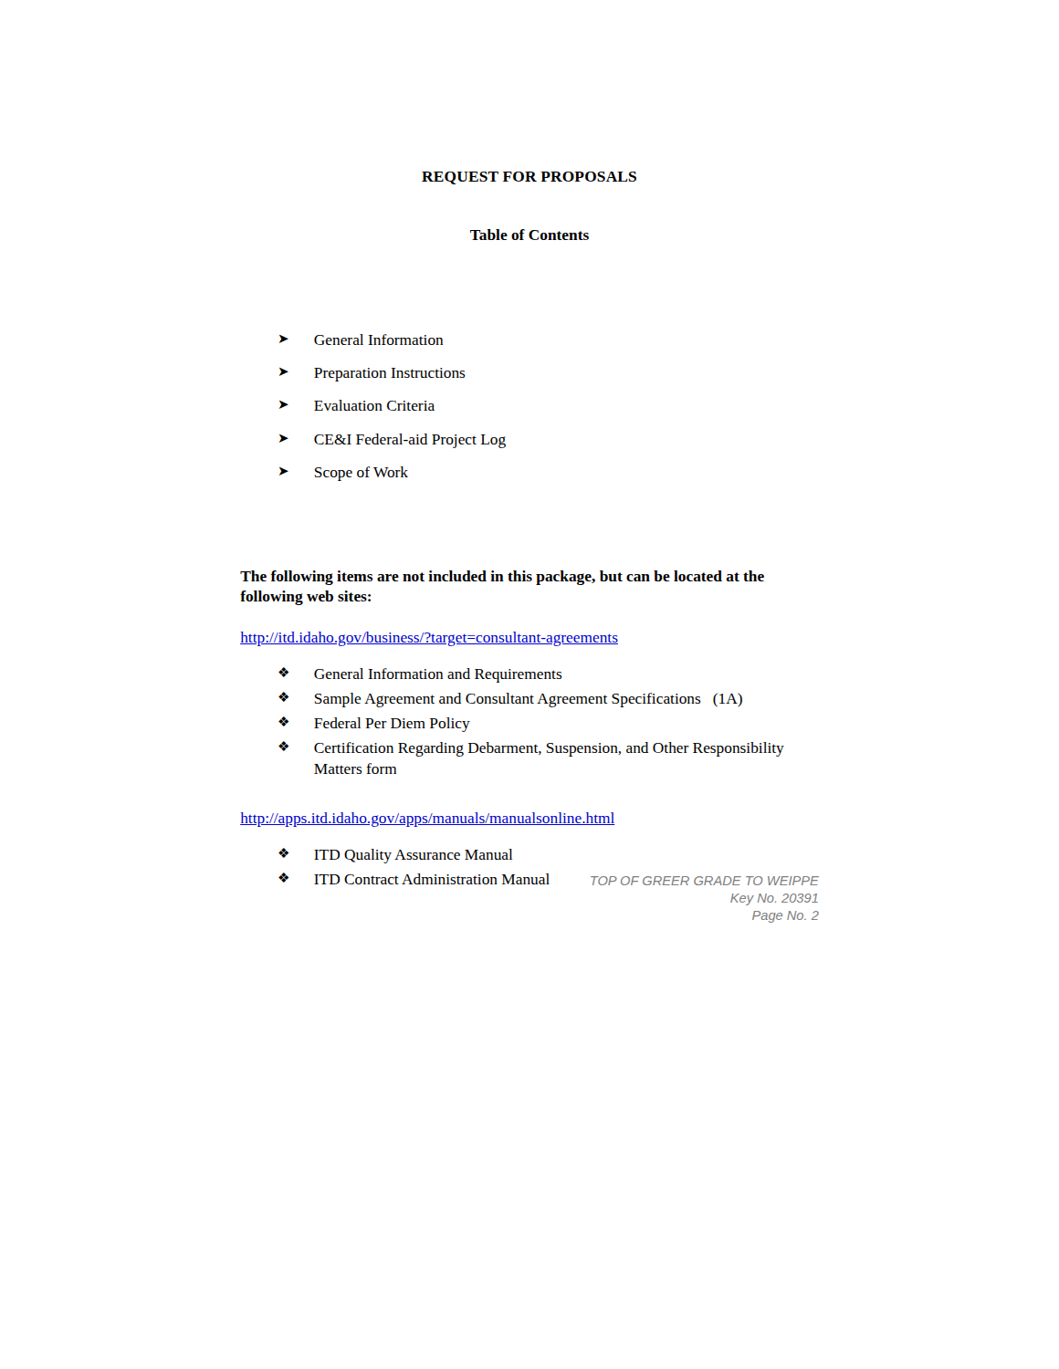REQUEST FOR PROPOSALS
Table of Contents
General Information
Preparation Instructions
Evaluation Criteria
CE&I Federal-aid Project Log
Scope of Work
The following items are not included in this package, but can be located at the following web sites:
http://itd.idaho.gov/business/?target=consultant-agreements
General Information and Requirements
Sample Agreement and Consultant Agreement Specifications (1A)
Federal Per Diem Policy
Certification Regarding Debarment, Suspension, and Other Responsibility Matters form
http://apps.itd.idaho.gov/apps/manuals/manualsonline.html
ITD Quality Assurance Manual
ITD Contract Administration Manual
TOP OF GREER GRADE TO WEIPPE
Key No. 20391
Page No. 2